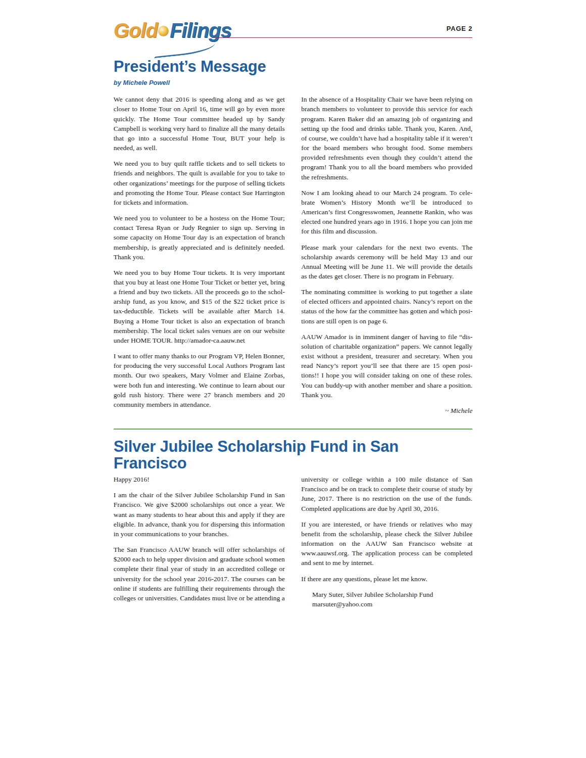Gold Filings
PAGE 2
President’s Message
by Michele Powell
We cannot deny that 2016 is speeding along and as we get closer to Home Tour on April 16, time will go by even more quickly. The Home Tour committee headed up by Sandy Campbell is working very hard to finalize all the many details that go into a successful Home Tour, BUT your help is needed, as well.
We need you to buy quilt raffle tickets and to sell tickets to friends and neighbors. The quilt is available for you to take to other organizations’ meetings for the purpose of selling tickets and promoting the Home Tour. Please contact Sue Harrington for tickets and information.
We need you to volunteer to be a hostess on the Home Tour; contact Teresa Ryan or Judy Regnier to sign up. Serving in some capacity on Home Tour day is an expectation of branch membership, is greatly appreciated and is definitely needed. Thank you.
We need you to buy Home Tour tickets. It is very important that you buy at least one Home Tour Ticket or better yet, bring a friend and buy two tickets. All the proceeds go to the scholarship fund, as you know, and $15 of the $22 ticket price is tax-deductible. Tickets will be available after March 14. Buying a Home Tour ticket is also an expectation of branch membership. The local ticket sales venues are on our website under HOME TOUR. http://amador-ca.aauw.net
I want to offer many thanks to our Program VP, Helen Bonner, for producing the very successful Local Authors Program last month. Our two speakers, Mary Volmer and Elaine Zorbas, were both fun and interesting. We continue to learn about our gold rush history. There were 27 branch members and 20 community members in attendance.
In the absence of a Hospitality Chair we have been relying on branch members to volunteer to provide this service for each program. Karen Baker did an amazing job of organizing and setting up the food and drinks table. Thank you, Karen. And, of course, we couldn’t have had a hospitality table if it weren’t for the board members who brought food. Some members provided refreshments even though they couldn’t attend the program! Thank you to all the board members who provided the refreshments.
Now I am looking ahead to our March 24 program. To celebrate Women’s History Month we’ll be introduced to American’s first Congresswomen, Jeannette Rankin, who was elected one hundred years ago in 1916. I hope you can join me for this film and discussion.
Please mark your calendars for the next two events. The scholarship awards ceremony will be held May 13 and our Annual Meeting will be June 11. We will provide the details as the dates get closer. There is no program in February.
The nominating committee is working to put together a slate of elected officers and appointed chairs. Nancy’s report on the status of the how far the committee has gotten and which positions are still open is on page 6.
AAUW Amador is in imminent danger of having to file “dissolution of charitable organization” papers. We cannot legally exist without a president, treasurer and secretary. When you read Nancy’s report you’ll see that there are 15 open positions!! I hope you will consider taking on one of these roles. You can buddy-up with another member and share a position. Thank you.
~ Michele
Silver Jubilee Scholarship Fund in San Francisco
Happy 2016!
I am the chair of the Silver Jubilee Scholarship Fund in San Francisco. We give $2000 scholarships out once a year. We want as many students to hear about this and apply if they are eligible. In advance, thank you for dispersing this information in your communications to your branches.
The San Francisco AAUW branch will offer scholarships of $2000 each to help upper division and graduate school women complete their final year of study in an accredited college or university for the school year 2016-2017. The courses can be online if students are fulfilling their requirements through the colleges or universities. Candidates must live or be attending a university or college within a 100 mile distance of San Francisco and be on track to complete their course of study by June, 2017. There is no restriction on the use of the funds. Completed applications are due by April 30, 2016.
If you are interested, or have friends or relatives who may benefit from the scholarship, please check the Silver Jubilee information on the AAUW San Francisco website at www.aauwsf.org. The application process can be completed and sent to me by internet.
If there are any questions, please let me know.
Mary Suter, Silver Jubilee Scholarship Fund
marsuter@yahoo.com